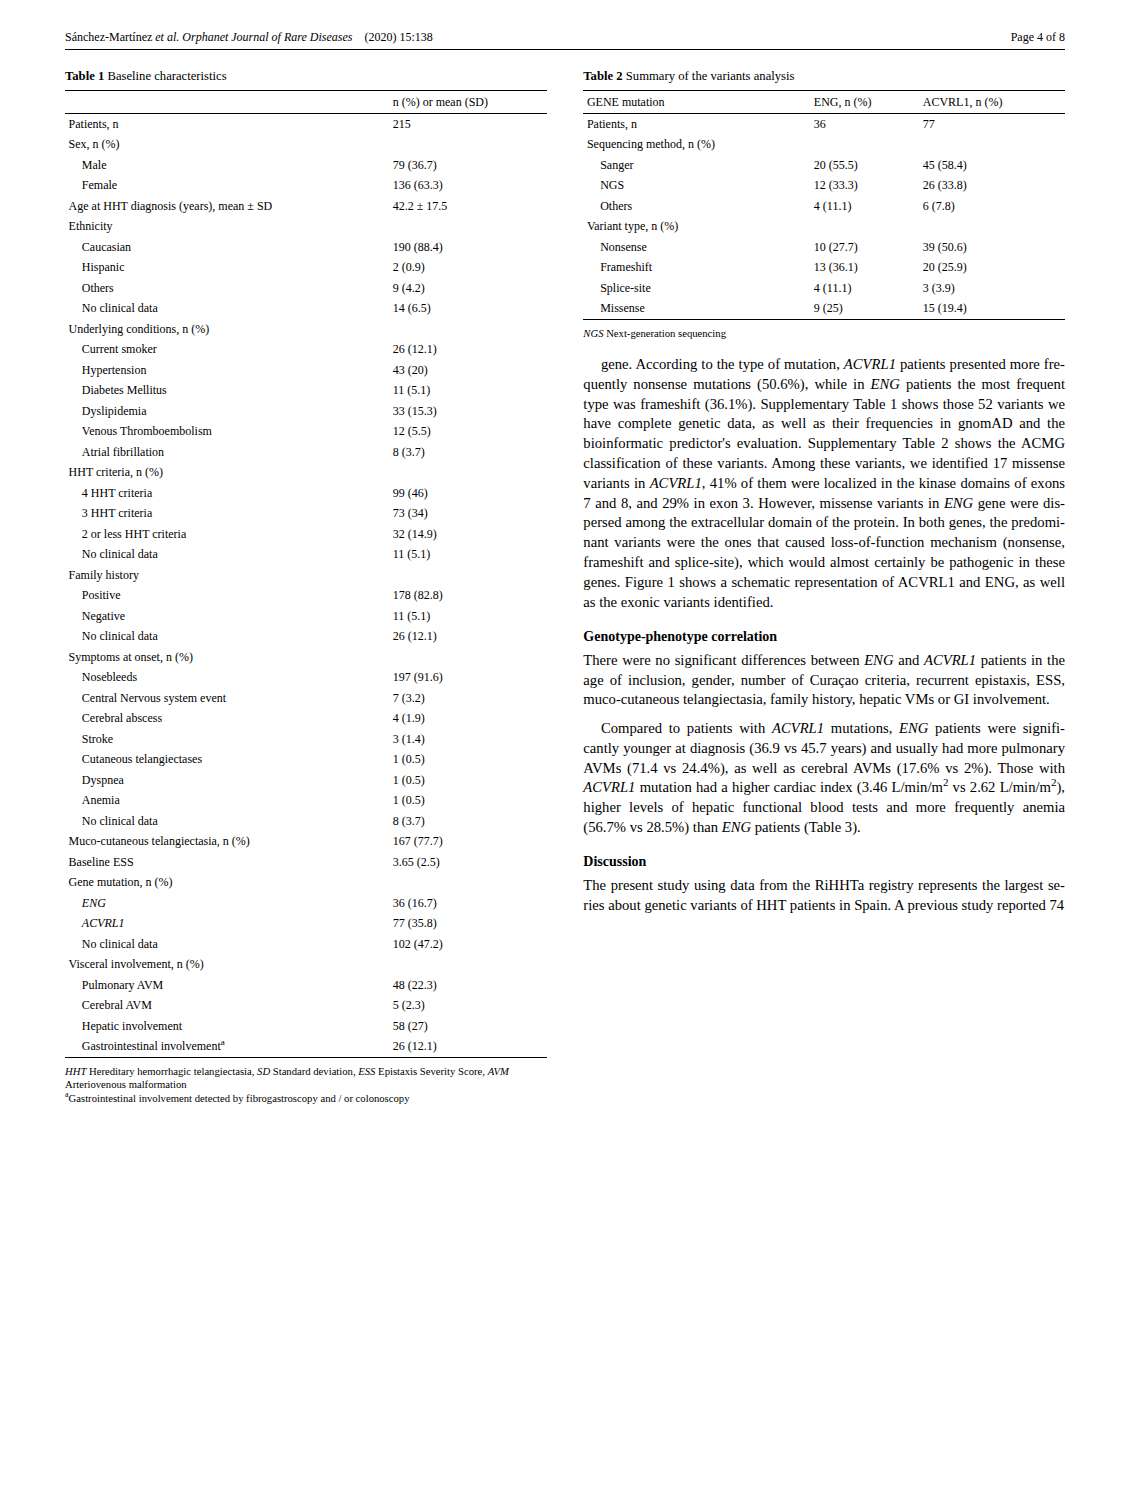Sánchez-Martínez et al. Orphanet Journal of Rare Diseases (2020) 15:138
Page 4 of 8
Table 1 Baseline characteristics
| | n (%) or mean (SD) |
| --- | --- |
| Patients, n | 215 |
| Sex, n (%) | |
| Male | 79 (36.7) |
| Female | 136 (63.3) |
| Age at HHT diagnosis (years), mean ± SD | 42.2 ± 17.5 |
| Ethnicity | |
| Caucasian | 190 (88.4) |
| Hispanic | 2 (0.9) |
| Others | 9 (4.2) |
| No clinical data | 14 (6.5) |
| Underlying conditions, n (%) | |
| Current smoker | 26 (12.1) |
| Hypertension | 43 (20) |
| Diabetes Mellitus | 11 (5.1) |
| Dyslipidemia | 33 (15.3) |
| Venous Thromboembolism | 12 (5.5) |
| Atrial fibrillation | 8 (3.7) |
| HHT criteria, n (%) | |
| 4 HHT criteria | 99 (46) |
| 3 HHT criteria | 73 (34) |
| 2 or less HHT criteria | 32 (14.9) |
| No clinical data | 11 (5.1) |
| Family history | |
| Positive | 178 (82.8) |
| Negative | 11 (5.1) |
| No clinical data | 26 (12.1) |
| Symptoms at onset, n (%) | |
| Nosebleeds | 197 (91.6) |
| Central Nervous system event | 7 (3.2) |
| Cerebral abscess | 4 (1.9) |
| Stroke | 3 (1.4) |
| Cutaneous telangiectases | 1 (0.5) |
| Dyspnea | 1 (0.5) |
| Anemia | 1 (0.5) |
| No clinical data | 8 (3.7) |
| Muco-cutaneous telangiectasia, n (%) | 167 (77.7) |
| Baseline ESS | 3.65 (2.5) |
| Gene mutation, n (%) | |
| ENG | 36 (16.7) |
| ACVRL1 | 77 (35.8) |
| No clinical data | 102 (47.2) |
| Visceral involvement, n (%) | |
| Pulmonary AVM | 48 (22.3) |
| Cerebral AVM | 5 (2.3) |
| Hepatic involvement | 58 (27) |
| Gastrointestinal involvement a | 26 (12.1) |
HHT Hereditary hemorrhagic telangiectasia, SD Standard deviation, ESS Epistaxis Severity Score, AVM Arteriovenous malformation
aGastrointestinal involvement detected by fibrogastroscopy and / or colonoscopy
Table 2 Summary of the variants analysis
| GENE mutation | ENG, n (%) | ACVRL1, n (%) |
| --- | --- | --- |
| Patients, n | 36 | 77 |
| Sequencing method, n (%) | | |
| Sanger | 20 (55.5) | 45 (58.4) |
| NGS | 12 (33.3) | 26 (33.8) |
| Others | 4 (11.1) | 6 (7.8) |
| Variant type, n (%) | | |
| Nonsense | 10 (27.7) | 39 (50.6) |
| Frameshift | 13 (36.1) | 20 (25.9) |
| Splice-site | 4 (11.1) | 3 (3.9) |
| Missense | 9 (25) | 15 (19.4) |
NGS Next-generation sequencing
gene. According to the type of mutation, ACVRL1 patients presented more frequently nonsense mutations (50.6%), while in ENG patients the most frequent type was frameshift (36.1%). Supplementary Table 1 shows those 52 variants we have complete genetic data, as well as their frequencies in gnomAD and the bioinformatic predictor's evaluation. Supplementary Table 2 shows the ACMG classification of these variants. Among these variants, we identified 17 missense variants in ACVRL1, 41% of them were localized in the kinase domains of exons 7 and 8, and 29% in exon 3. However, missense variants in ENG gene were dispersed among the extracellular domain of the protein. In both genes, the predominant variants were the ones that caused loss-of-function mechanism (nonsense, frameshift and splice-site), which would almost certainly be pathogenic in these genes. Figure 1 shows a schematic representation of ACVRL1 and ENG, as well as the exonic variants identified.
Genotype-phenotype correlation
There were no significant differences between ENG and ACVRL1 patients in the age of inclusion, gender, number of Curaçao criteria, recurrent epistaxis, ESS, muco-cutaneous telangiectasia, family history, hepatic VMs or GI involvement.
Compared to patients with ACVRL1 mutations, ENG patients were significantly younger at diagnosis (36.9 vs 45.7 years) and usually had more pulmonary AVMs (71.4 vs 24.4%), as well as cerebral AVMs (17.6% vs 2%). Those with ACVRL1 mutation had a higher cardiac index (3.46 L/min/m2 vs 2.62 L/min/m2), higher levels of hepatic functional blood tests and more frequently anemia (56.7% vs 28.5%) than ENG patients (Table 3).
Discussion
The present study using data from the RiHHTa registry represents the largest series about genetic variants of HHT patients in Spain. A previous study reported 74